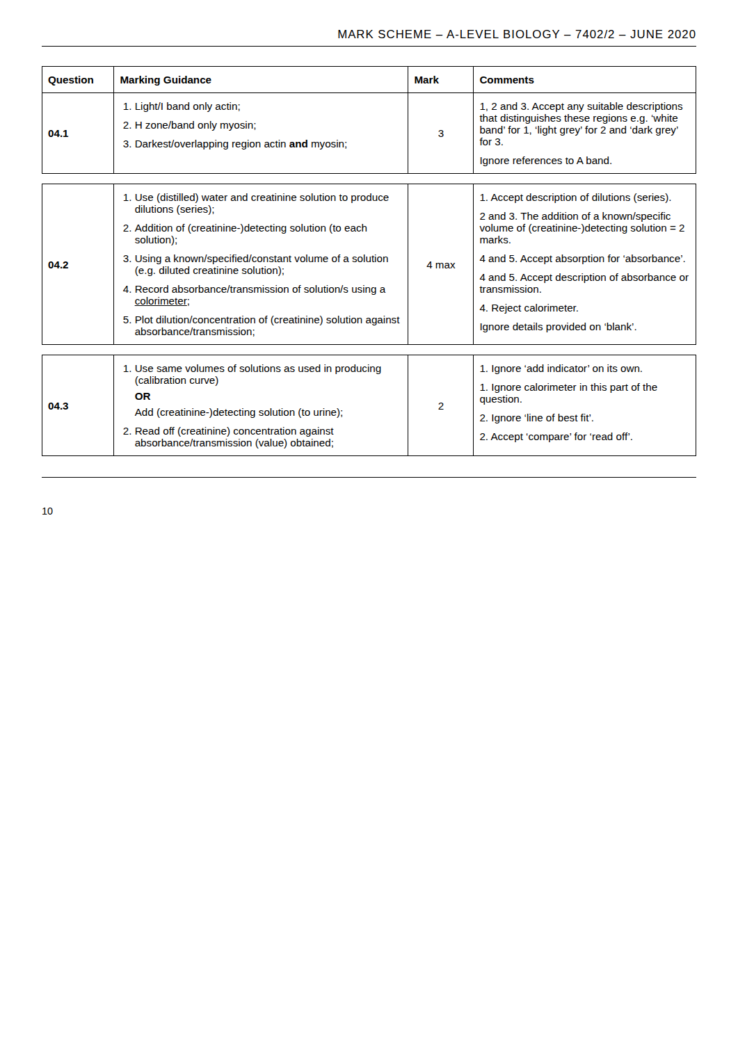MARK SCHEME – A-LEVEL BIOLOGY – 7402/2 – JUNE 2020
Mark scheme table
| Question | Marking Guidance | Mark | Comments |
| --- | --- | --- | --- |
| 04.1 | Light/I band only actin; H zone/band only myosin; Darkest/overlapping region actin and myosin; | 3 | 1, 2 and 3. Accept any suitable descriptions that distinguishes these regions e.g. ‘white band’ for 1, ‘light grey’ for 2 and ‘dark grey’ for 3. Ignore references to A band. |
| 04.2 | Use (distilled) water and creatinine solution to produce dilutions (series); Addition of (creatinine-)detecting solution (to each solution); Using a known/specified/constant volume of a solution (e.g. diluted creatinine solution); Record absorbance/transmission of solution/s using a colorimeter ; Plot dilution/concentration of (creatinine) solution against absorbance/transmission; | 4 max | 1. Accept description of dilutions (series). 2 and 3. The addition of a known/specific volume of (creatinine-)detecting solution = 2 marks. 4 and 5. Accept absorption for ‘absorbance’. 4 and 5. Accept description of absorbance or transmission. 4. Reject calorimeter. Ignore details provided on ‘blank’. |
| 04.3 | Use same volumes of solutions as used in producing (calibration curve) OR Add (creatinine-)detecting solution (to urine); Read off (creatinine) concentration against absorbance/transmission (value) obtained; | 2 | 1. Ignore ‘add indicator’ on its own. 1. Ignore calorimeter in this part of the question. 2. Ignore ‘line of best fit’. 2. Accept ‘compare’ for ‘read off’. |
10